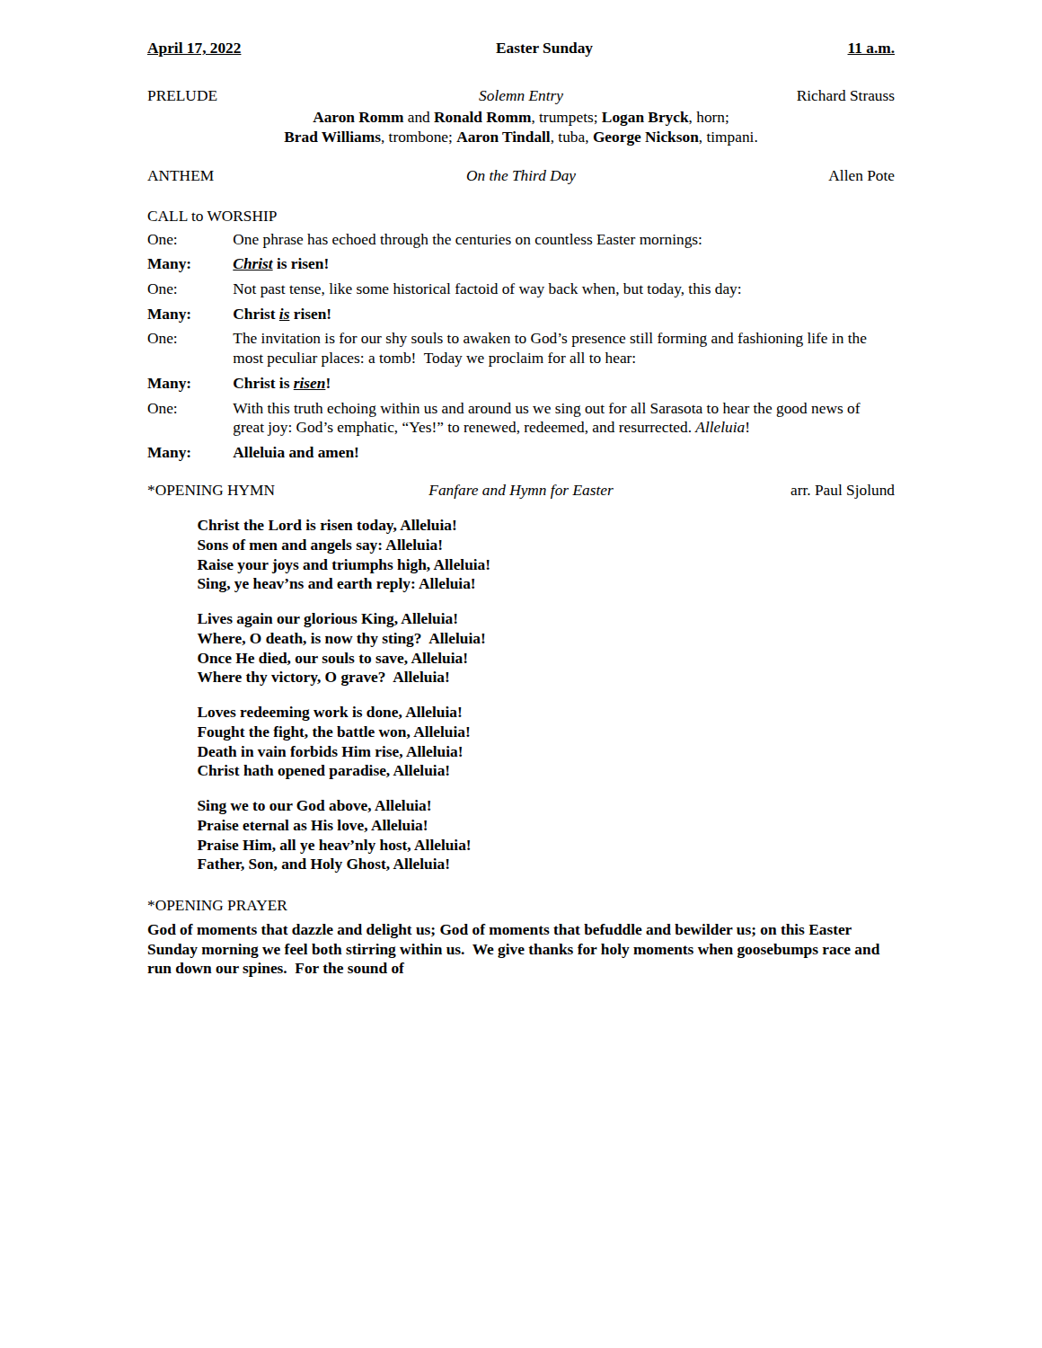April 17, 2022 Easter Sunday 11 a.m.
PRELUDE Solemn Entry Richard Strauss
Aaron Romm and Ronald Romm, trumpets; Logan Bryck, horn;
Brad Williams, trombone; Aaron Tindall, tuba, George Nickson, timpani.
ANTHEM On the Third Day Allen Pote
CALL to WORSHIP
One:
One phrase has echoed through the centuries on countless Easter mornings:
Many:
Christ is risen!
One:
Not past tense, like some historical factoid of way back when, but today, this day:
Many:
Christ is risen!
One:
The invitation is for our shy souls to awaken to God’s presence still forming and fashioning life in the most peculiar places: a tomb! Today we proclaim for all to hear:
Many:
Christ is risen!
One:
With this truth echoing within us and around us we sing out for all Sarasota to hear the good news of great joy: God’s emphatic, “Yes!” to renewed, redeemed, and resurrected. Alleluia!
Many:
Alleluia and amen!
*OPENING HYMN Fanfare and Hymn for Easter arr. Paul Sjolund
Christ the Lord is risen today, Alleluia!
Sons of men and angels say: Alleluia!
Raise your joys and triumphs high, Alleluia!
Sing, ye heav’ns and earth reply: Alleluia!
Lives again our glorious King, Alleluia!
Where, O death, is now thy sting? Alleluia!
Once He died, our souls to save, Alleluia!
Where thy victory, O grave? Alleluia!
Loves redeeming work is done, Alleluia!
Fought the fight, the battle won, Alleluia!
Death in vain forbids Him rise, Alleluia!
Christ hath opened paradise, Alleluia!
Sing we to our God above, Alleluia!
Praise eternal as His love, Alleluia!
Praise Him, all ye heav’nly host, Alleluia!
Father, Son, and Holy Ghost, Alleluia!
*OPENING PRAYER
God of moments that dazzle and delight us; God of moments that befuddle and bewilder us; on this Easter Sunday morning we feel both stirring within us. We give thanks for holy moments when goosebumps race and run down our spines. For the sound of